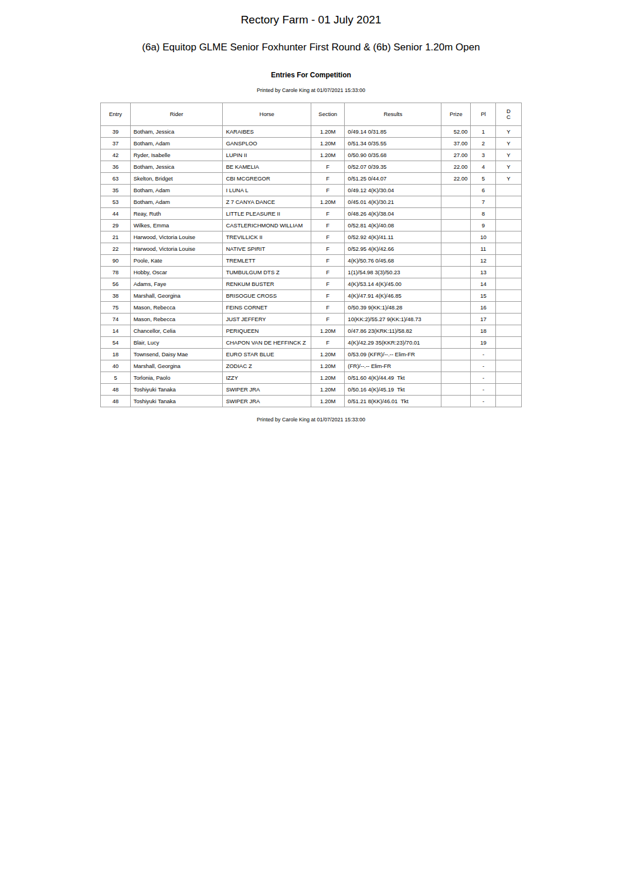Rectory Farm - 01 July 2021
(6a) Equitop GLME Senior Foxhunter First Round & (6b) Senior 1.20m Open
Entries For Competition
Printed by Carole King at 01/07/2021 15:33:00
| Entry | Rider | Horse | Section | Results | Prize | Pl | D C |
| --- | --- | --- | --- | --- | --- | --- | --- |
| 39 | Botham, Jessica | KARAIBES | 1.20M | 0/49.14 0/31.85 | 52.00 | 1 | Y |
| 37 | Botham, Adam | GANSPLOO | 1.20M | 0/51.34 0/35.55 | 37.00 | 2 | Y |
| 42 | Ryder, Isabelle | LUPIN II | 1.20M | 0/50.90 0/35.68 | 27.00 | 3 | Y |
| 36 | Botham, Jessica | BE KAMELIA | F | 0/52.07 0/39.35 | 22.00 | 4 | Y |
| 63 | Skelton, Bridget | CBI MCGREGOR | F | 0/51.25 0/44.07 | 22.00 | 5 | Y |
| 35 | Botham, Adam | I LUNA L | F | 0/49.12 4(K)/30.04 | | 6 | |
| 53 | Botham, Adam | Z 7 CANYA DANCE | 1.20M | 0/45.01 4(K)/30.21 | | 7 | |
| 44 | Reay, Ruth | LITTLE PLEASURE II | F | 0/48.26 4(K)/38.04 | | 8 | |
| 29 | Wilkes, Emma | CASTLERICHMOND WILLIAM | F | 0/52.81 4(K)/40.08 | | 9 | |
| 21 | Harwood, Victoria Louise | TREVILLICK II | F | 0/52.92 4(K)/41.11 | | 10 | |
| 22 | Harwood, Victoria Louise | NATIVE SPIRIT | F | 0/52.95 4(K)/42.66 | | 11 | |
| 90 | Poole, Kate | TREMLETT | F | 4(K)/50.76 0/45.68 | | 12 | |
| 78 | Hobby, Oscar | TUMBULGUM DTS Z | F | 1(1)/54.98 3(3)/50.23 | | 13 | |
| 56 | Adams, Faye | RENKUM BUSTER | F | 4(K)/53.14 4(K)/45.00 | | 14 | |
| 38 | Marshall, Georgina | BRISOGUE CROSS | F | 4(K)/47.91 4(K)/46.85 | | 15 | |
| 75 | Mason, Rebecca | FEINS CORNET | F | 0/50.39 9(KK:1)/48.28 | | 16 | |
| 74 | Mason, Rebecca | JUST JEFFERY | F | 10(KK:2)/55.27 9(KK:1)/48.73 | | 17 | |
| 14 | Chancellor, Celia | PERIQUEEN | 1.20M | 0/47.86 23(KRK:11)/58.82 | | 18 | |
| 54 | Blair, Lucy | CHAPON VAN DE HEFFINCK Z | F | 4(K)/42.29 35(KKR:23)/70.01 | | 19 | |
| 18 | Townsend, Daisy Mae | EURO STAR BLUE | 1.20M | 0/53.09 (KFR)/--.-- Elim-FR | | - | |
| 40 | Marshall, Georgina | ZODIAC Z | 1.20M | (FR)/--.-- Elim-FR | | - | |
| 5 | Torlonia, Paolo | IZZY | 1.20M | 0/51.60 4(K)/44.49 Tkt | | - | |
| 48 | Toshiyuki Tanaka | SWIPER JRA | 1.20M | 0/50.16 4(K)/45.19 Tkt | | - | |
| 48 | Toshiyuki Tanaka | SWIPER JRA | 1.20M | 0/51.21 8(KK)/46.01 Tkt | | - | |
Printed by Carole King at 01/07/2021 15:33:00